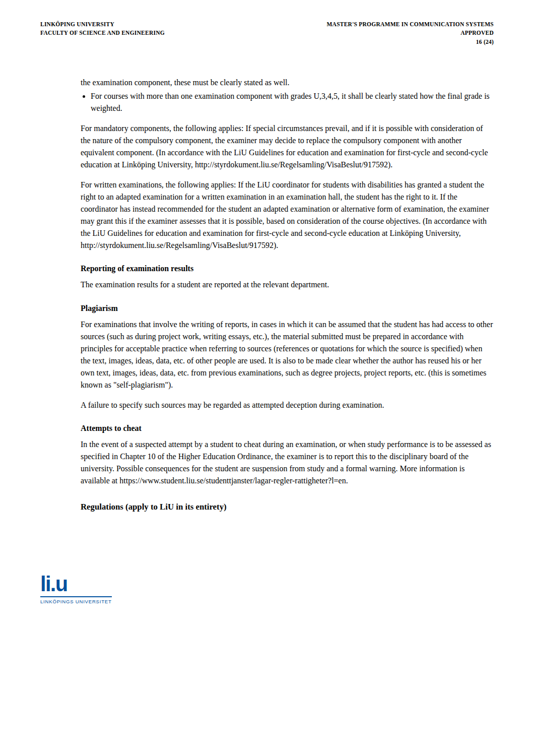LINKÖPING UNIVERSITY
FACULTY OF SCIENCE AND ENGINEERING
MASTER'S PROGRAMME IN COMMUNICATION SYSTEMS
APPROVED
16 (24)
the examination component, these must be clearly stated as well.
For courses with more than one examination component with grades U,3,4,5, it shall be clearly stated how the final grade is weighted.
For mandatory components, the following applies: If special circumstances prevail, and if it is possible with consideration of the nature of the compulsory component, the examiner may decide to replace the compulsory component with another equivalent component. (In accordance with the LiU Guidelines for education and examination for first-cycle and second-cycle education at Linköping University, http://styrdokument.liu.se/Regelsamling/VisaBeslut/917592).
For written examinations, the following applies: If the LiU coordinator for students with disabilities has granted a student the right to an adapted examination for a written examination in an examination hall, the student has the right to it. If the coordinator has instead recommended for the student an adapted examination or alternative form of examination, the examiner may grant this if the examiner assesses that it is possible, based on consideration of the course objectives. (In accordance with the LiU Guidelines for education and examination for first-cycle and second-cycle education at Linköping University, http://styrdokument.liu.se/Regelsamling/VisaBeslut/917592).
Reporting of examination results
The examination results for a student are reported at the relevant department.
Plagiarism
For examinations that involve the writing of reports, in cases in which it can be assumed that the student has had access to other sources (such as during project work, writing essays, etc.), the material submitted must be prepared in accordance with principles for acceptable practice when referring to sources (references or quotations for which the source is specified) when the text, images, ideas, data, etc. of other people are used. It is also to be made clear whether the author has reused his or her own text, images, ideas, data, etc. from previous examinations, such as degree projects, project reports, etc. (this is sometimes known as "self-plagiarism").
A failure to specify such sources may be regarded as attempted deception during examination.
Attempts to cheat
In the event of a suspected attempt by a student to cheat during an examination, or when study performance is to be assessed as specified in Chapter 10 of the Higher Education Ordinance, the examiner is to report this to the disciplinary board of the university. Possible consequences for the student are suspension from study and a formal warning. More information is available at https://www.student.liu.se/studenttjanster/lagar-regler-rattigheter?l=en.
Regulations (apply to LiU in its entirety)
li.u
LINKÖPINGS UNIVERSITET